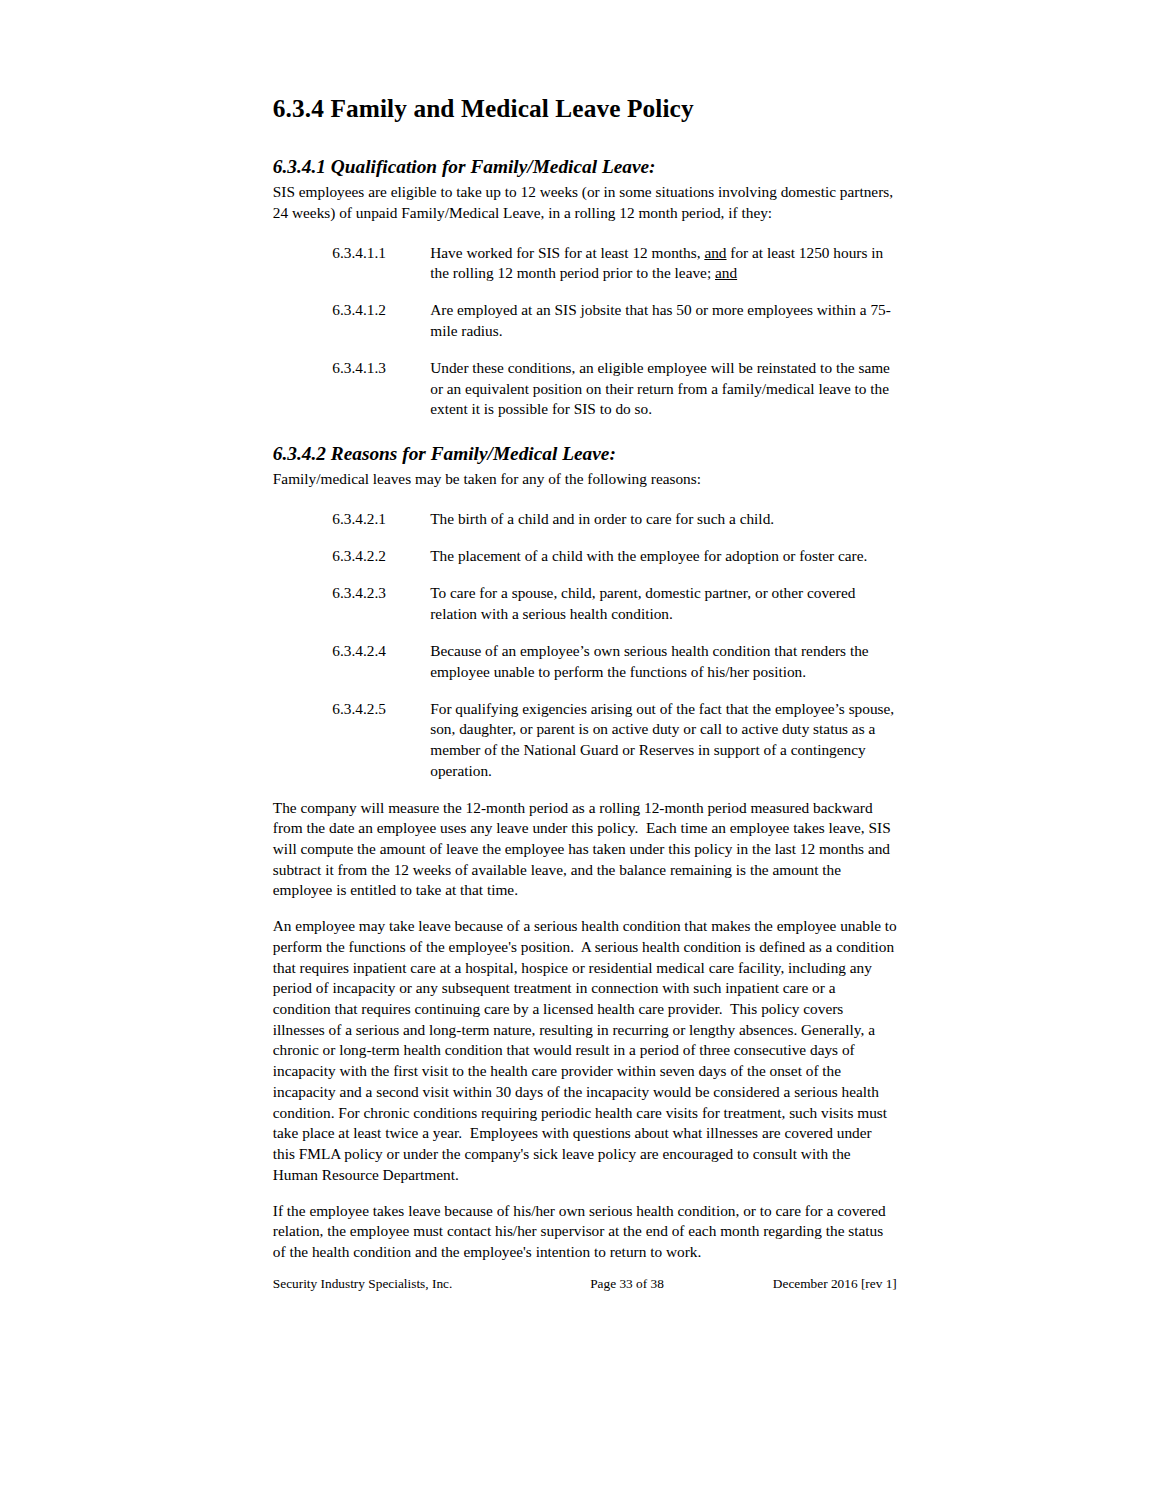6.3.4 Family and Medical Leave Policy
6.3.4.1 Qualification for Family/Medical Leave:
SIS employees are eligible to take up to 12 weeks (or in some situations involving domestic partners, 24 weeks) of unpaid Family/Medical Leave, in a rolling 12 month period, if they:
6.3.4.1.1
Have worked for SIS for at least 12 months, and for at least 1250 hours in the rolling 12 month period prior to the leave; and
6.3.4.1.2
Are employed at an SIS jobsite that has 50 or more employees within a 75-mile radius.
6.3.4.1.3
Under these conditions, an eligible employee will be reinstated to the same or an equivalent position on their return from a family/medical leave to the extent it is possible for SIS to do so.
6.3.4.2 Reasons for Family/Medical Leave:
Family/medical leaves may be taken for any of the following reasons:
6.3.4.2.1
The birth of a child and in order to care for such a child.
6.3.4.2.2
The placement of a child with the employee for adoption or foster care.
6.3.4.2.3
To care for a spouse, child, parent, domestic partner, or other covered relation with a serious health condition.
6.3.4.2.4
Because of an employee’s own serious health condition that renders the employee unable to perform the functions of his/her position.
6.3.4.2.5
For qualifying exigencies arising out of the fact that the employee’s spouse, son, daughter, or parent is on active duty or call to active duty status as a member of the National Guard or Reserves in support of a contingency operation.
The company will measure the 12-month period as a rolling 12-month period measured backward from the date an employee uses any leave under this policy. Each time an employee takes leave, SIS will compute the amount of leave the employee has taken under this policy in the last 12 months and subtract it from the 12 weeks of available leave, and the balance remaining is the amount the employee is entitled to take at that time.
An employee may take leave because of a serious health condition that makes the employee unable to perform the functions of the employee's position. A serious health condition is defined as a condition that requires inpatient care at a hospital, hospice or residential medical care facility, including any period of incapacity or any subsequent treatment in connection with such inpatient care or a condition that requires continuing care by a licensed health care provider. This policy covers illnesses of a serious and long-term nature, resulting in recurring or lengthy absences. Generally, a chronic or long-term health condition that would result in a period of three consecutive days of incapacity with the first visit to the health care provider within seven days of the onset of the incapacity and a second visit within 30 days of the incapacity would be considered a serious health condition. For chronic conditions requiring periodic health care visits for treatment, such visits must take place at least twice a year. Employees with questions about what illnesses are covered under this FMLA policy or under the company's sick leave policy are encouraged to consult with the Human Resource Department.
If the employee takes leave because of his/her own serious health condition, or to care for a covered relation, the employee must contact his/her supervisor at the end of each month regarding the status of the health condition and the employee's intention to return to work.
Security Industry Specialists, Inc.
Page 33 of 38
December 2016 [rev 1]